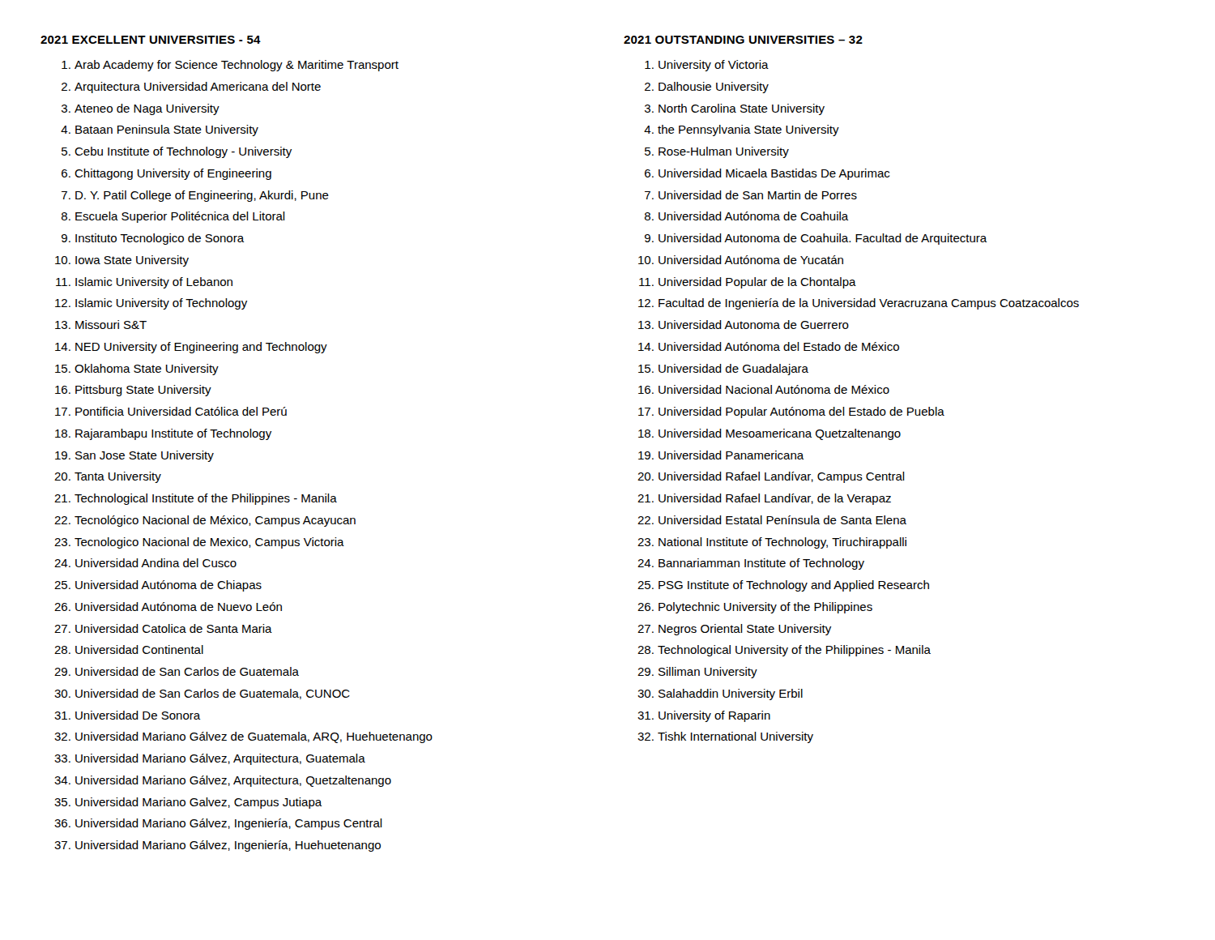2021 EXCELLENT UNIVERSITIES - 54
Arab Academy for Science Technology & Maritime Transport
Arquitectura Universidad Americana del Norte
Ateneo de Naga University
Bataan Peninsula State University
Cebu Institute of Technology - University
Chittagong University of Engineering
D. Y. Patil College of Engineering, Akurdi, Pune
Escuela Superior Politécnica del Litoral
Instituto Tecnologico de Sonora
Iowa State University
Islamic University of Lebanon
Islamic University of Technology
Missouri S&T
NED University of Engineering and Technology
Oklahoma State University
Pittsburg State University
Pontificia Universidad Católica del Perú
Rajarambapu Institute of Technology
San Jose State University
Tanta University
Technological Institute of the Philippines - Manila
Tecnológico Nacional de México, Campus Acayucan
Tecnologico Nacional de Mexico, Campus Victoria
Universidad Andina del Cusco
Universidad Autónoma de Chiapas
Universidad Autónoma de Nuevo León
Universidad Catolica de Santa Maria
Universidad Continental
Universidad de San Carlos de Guatemala
Universidad de San Carlos de Guatemala, CUNOC
Universidad De Sonora
Universidad Mariano Gálvez de Guatemala, ARQ, Huehuetenango
Universidad Mariano Gálvez, Arquitectura, Guatemala
Universidad Mariano Gálvez, Arquitectura, Quetzaltenango
Universidad Mariano Galvez, Campus Jutiapa
Universidad Mariano Gálvez, Ingeniería, Campus Central
Universidad Mariano Gálvez, Ingeniería, Huehuetenango
2021 OUTSTANDING UNIVERSITIES – 32
University of Victoria
Dalhousie University
North Carolina State University
the Pennsylvania State University
Rose-Hulman University
Universidad Micaela Bastidas De Apurimac
Universidad de San Martin de Porres
Universidad Autónoma de Coahuila
Universidad Autonoma de Coahuila. Facultad de Arquitectura
Universidad Autónoma de Yucatán
Universidad Popular de la Chontalpa
Facultad de Ingeniería de la Universidad Veracruzana Campus Coatzacoalcos
Universidad Autonoma de Guerrero
Universidad Autónoma del Estado de México
Universidad de Guadalajara
Universidad Nacional Autónoma de México
Universidad Popular Autónoma del Estado de Puebla
Universidad Mesoamericana Quetzaltenango
Universidad Panamericana
Universidad Rafael Landívar, Campus Central
Universidad Rafael Landívar, de la Verapaz
Universidad Estatal Península de Santa Elena
National Institute of Technology, Tiruchirappalli
Bannariamman Institute of Technology
PSG Institute of Technology and Applied Research
Polytechnic University of the Philippines
Negros Oriental State University
Technological University of the Philippines - Manila
Silliman University
Salahaddin University Erbil
University of Raparin
Tishk International University